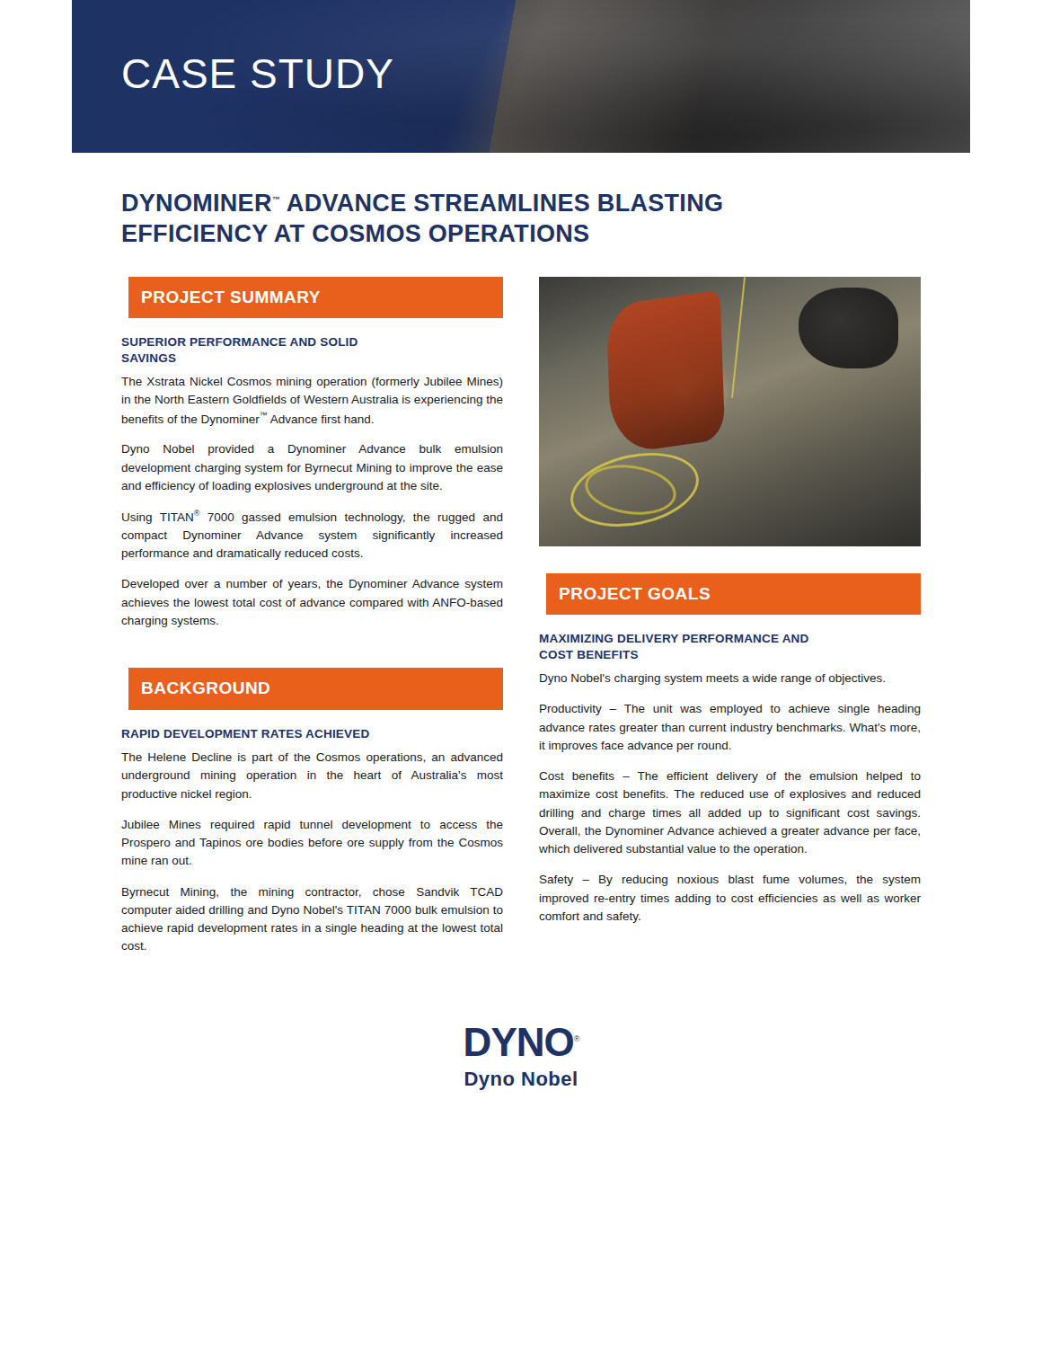CASE STUDY
DYNOMINER™ ADVANCE STREAMLINES BLASTING
EFFICIENCY AT COSMOS OPERATIONS
PROJECT SUMMARY
SUPERIOR PERFORMANCE AND SOLID
SAVINGS
The Xstrata Nickel Cosmos mining operation (formerly Jubilee Mines) in the North Eastern Goldfields of Western Australia is experiencing the benefits of the Dynominer™ Advance first hand.
Dyno Nobel provided a Dynominer Advance bulk emulsion development charging system for Byrnecut Mining to improve the ease and efficiency of loading explosives underground at the site.
Using TITAN® 7000 gassed emulsion technology, the rugged and compact Dynominer Advance system significantly increased performance and dramatically reduced costs.
Developed over a number of years, the Dynominer Advance system achieves the lowest total cost of advance compared with ANFO-based charging systems.
BACKGROUND
RAPID DEVELOPMENT RATES ACHIEVED
The Helene Decline is part of the Cosmos operations, an advanced underground mining operation in the heart of Australia's most productive nickel region.
Jubilee Mines required rapid tunnel development to access the Prospero and Tapinos ore bodies before ore supply from the Cosmos mine ran out.
Byrnecut Mining, the mining contractor, chose Sandvik TCAD computer aided drilling and Dyno Nobel's TITAN 7000 bulk emulsion to achieve rapid development rates in a single heading at the lowest total cost.
PROJECT GOALS
MAXIMIZING DELIVERY PERFORMANCE AND
COST BENEFITS
Dyno Nobel's charging system meets a wide range of objectives.
Productivity – The unit was employed to achieve single heading advance rates greater than current industry benchmarks. What's more, it improves face advance per round.
Cost benefits – The efficient delivery of the emulsion helped to maximize cost benefits. The reduced use of explosives and reduced drilling and charge times all added up to significant cost savings. Overall, the Dynominer Advance achieved a greater advance per face, which delivered substantial value to the operation.
Safety – By reducing noxious blast fume volumes, the system improved re-entry times adding to cost efficiencies as well as worker comfort and safety.
DYNO®
Dyno Nobel